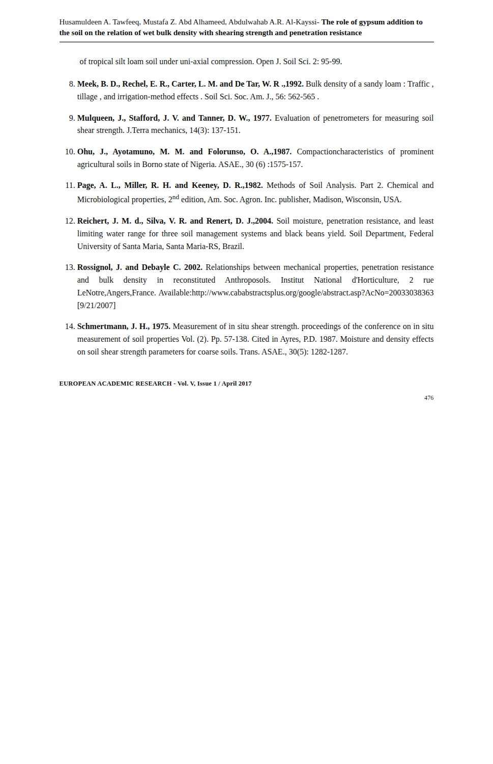Husamuldeen A. Tawfeeq, Mustafa Z. Abd Alhameed, Abdulwahab A.R. Al-Kayssi- The role of gypsum addition to the soil on the relation of wet bulk density with shearing strength and penetration resistance
of tropical silt loam soil under uni-axial compression. Open J. Soil Sci. 2: 95-99.
Meek, B. D., Rechel, E. R., Carter, L. M. and De Tar, W. R .,1992. Bulk density of a sandy loam : Traffic , tillage , and irrigation-method effects . Soil Sci. Soc. Am. J., 56: 562-565 .
Mulqueen, J., Stafford, J. V. and Tanner, D. W., 1977. Evaluation of penetrometers for measuring soil shear strength. J.Terra mechanics, 14(3): 137-151.
Ohu, J., Ayotamuno, M. M. and Folorunso, O. A.,1987. Compactioncharacteristics of prominent agricultural soils in Borno state of Nigeria. ASAE., 30 (6) :1575-157.
Page, A. L., Miller, R. H. and Keeney, D. R.,1982. Methods of Soil Analysis. Part 2. Chemical and Microbiological properties, 2nd edition, Am. Soc. Agron. Inc. publisher, Madison, Wisconsin, USA.
Reichert, J. M. d., Silva, V. R. and Renert, D. J.,2004. Soil moisture, penetration resistance, and least limiting water range for three soil management systems and black beans yield. Soil Department, Federal University of Santa Maria, Santa Maria-RS, Brazil.
Rossignol, J. and Debayle C. 2002. Relationships between mechanical properties, penetration resistance and bulk density in reconstituted Anthroposols. Institut National d'Horticulture, 2 rue LeNotre,Angers,France. Available:http://www.cababstractsplus.org/google/abstract.asp?AcNo=20033038363 [9/21/2007]
Schmertmann, J. H., 1975. Measurement of in situ shear strength. proceedings of the conference on in situ measurement of soil properties Vol. (2). Pp. 57-138. Cited in Ayres, P.D. 1987. Moisture and density effects on soil shear strength parameters for coarse soils. Trans. ASAE., 30(5): 1282-1287.
EUROPEAN ACADEMIC RESEARCH - Vol. V, Issue 1 / April 2017
476